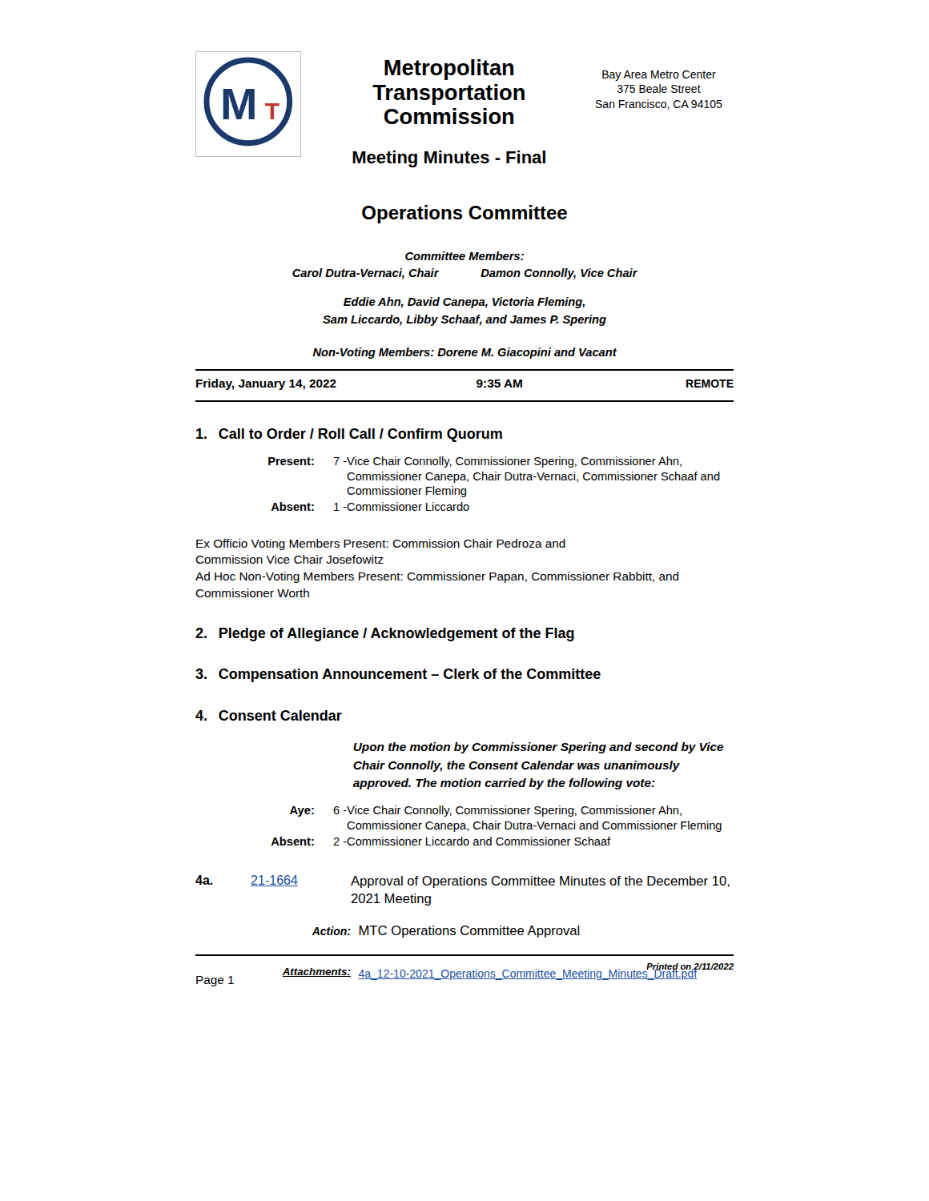M T
Metropolitan Transportation
Commission
Meeting Minutes - Final
Bay Area Metro Center
375 Beale Street
San Francisco, CA 94105
Operations Committee
Committee Members:
Carol Dutra-Vernaci, Chair Damon Connolly, Vice Chair
Eddie Ahn, David Canepa, Victoria Fleming,
Sam Liccardo, Libby Schaaf, and James P. Spering
Non-Voting Members: Dorene M. Giacopini and Vacant
Friday, January 14, 2022
9:35 AM
REMOTE
1. Call to Order / Roll Call / Confirm Quorum
| Present: | 7 - | Vice Chair Connolly, Commissioner Spering, Commissioner Ahn, Commissioner Canepa, Chair Dutra-Vernaci, Commissioner Schaaf and Commissioner Fleming |
| Absent: | 1 - | Commissioner Liccardo |
Ex Officio Voting Members Present: Commission Chair Pedroza and
Commission Vice Chair Josefowitz
Ad Hoc Non-Voting Members Present: Commissioner Papan, Commissioner Rabbitt, and
Commissioner Worth
2. Pledge of Allegiance / Acknowledgement of the Flag
3. Compensation Announcement – Clerk of the Committee
4. Consent Calendar
Upon the motion by Commissioner Spering and second by Vice Chair Connolly, the Consent Calendar was unanimously approved. The motion carried by the following vote:
| Aye: | 6 - | Vice Chair Connolly, Commissioner Spering, Commissioner Ahn, Commissioner Canepa, Chair Dutra-Vernaci and Commissioner Fleming |
| Absent: | 2 - | Commissioner Liccardo and Commissioner Schaaf |
4a.
21-1664
Approval of Operations Committee Minutes of the December 10, 2021 Meeting
Action:
MTC Operations Committee Approval
Attachments:
4a_12-10-2021_Operations_Committee_Meeting_Minutes_Draft.pdf
Printed on 2/11/2022
Page 1